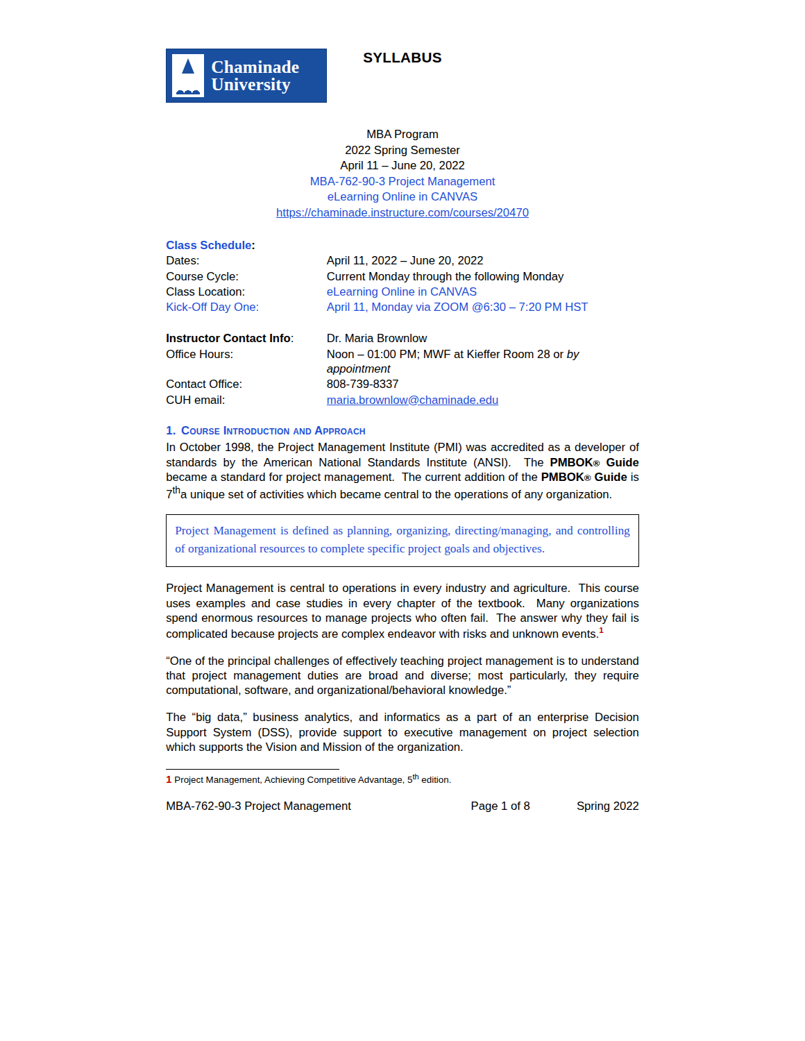Chaminade
University
SYLLABUS
MBA Program
2022 Spring Semester
April 11 – June 20, 2022
MBA-762-90-3 Project Management
eLearning Online in CANVAS
https://chaminade.instructure.com/courses/20470
| Class Schedule : | |
| Dates: | April 11, 2022 – June 20, 2022 |
| Course Cycle: | Current Monday through the following Monday |
| Class Location: | eLearning Online in CANVAS |
| Kick-Off Day One: | April 11, Monday via ZOOM @6:30 – 7:20 PM HST |
| Instructor Contact Info : | Dr. Maria Brownlow |
| Office Hours: | Noon – 01:00 PM; MWF at Kieffer Room 28 or by appointment |
| Contact Office: | 808-739-8337 |
| CUH email: | maria.brownlow@chaminade.edu |
1. Course Introduction and Approach
In October 1998, the Project Management Institute (PMI) was accredited as a developer of standards by the American National Standards Institute (ANSI). The PMBOK® Guide became a standard for project management. The current addition of the PMBOK® Guide is 7tha unique set of activities which became central to the operations of any organization.
Project Management is defined as planning, organizing, directing/managing, and controlling of organizational resources to complete specific project goals and objectives.
Project Management is central to operations in every industry and agriculture. This course uses examples and case studies in every chapter of the textbook. Many organizations spend enormous resources to manage projects who often fail. The answer why they fail is complicated because projects are complex endeavor with risks and unknown events.1
“One of the principal challenges of effectively teaching project management is to understand that project management duties are broad and diverse; most particularly, they require computational, software, and organizational/behavioral knowledge.”
The “big data,” business analytics, and informatics as a part of an enterprise Decision Support System (DSS), provide support to executive management on project selection which supports the Vision and Mission of the organization.
1 Project Management, Achieving Competitive Advantage, 5th edition.
MBA-762-90-3 Project Management
Page 1 of 8
Spring 2022